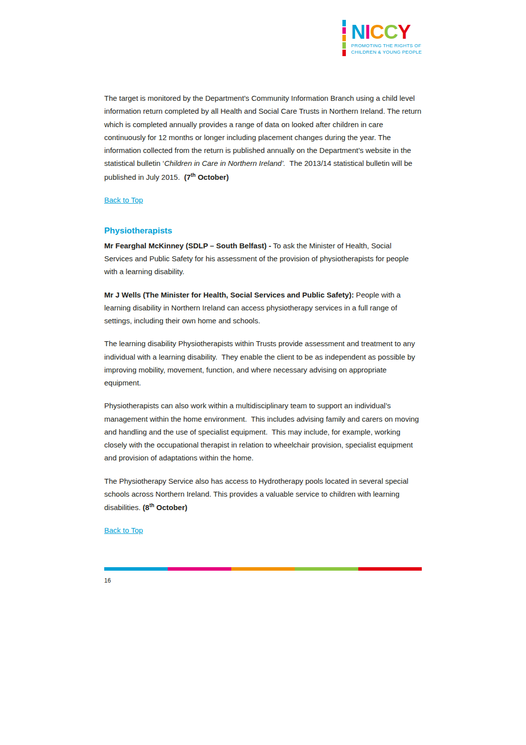NICCY
PROMOTING THE RIGHTS OF
CHILDREN & YOUNG PEOPLE
The target is monitored by the Department’s Community Information Branch using a child level information return completed by all Health and Social Care Trusts in Northern Ireland. The return which is completed annually provides a range of data on looked after children in care continuously for 12 months or longer including placement changes during the year. The information collected from the return is published annually on the Department’s website in the statistical bulletin ‘Children in Care in Northern Ireland’. The 2013/14 statistical bulletin will be published in July 2015. (7th October)
Back to Top
Physiotherapists
Mr Fearghal McKinney (SDLP – South Belfast) - To ask the Minister of Health, Social Services and Public Safety for his assessment of the provision of physiotherapists for people with a learning disability.
Mr J Wells (The Minister for Health, Social Services and Public Safety): People with a learning disability in Northern Ireland can access physiotherapy services in a full range of settings, including their own home and schools.
The learning disability Physiotherapists within Trusts provide assessment and treatment to any individual with a learning disability. They enable the client to be as independent as possible by improving mobility, movement, function, and where necessary advising on appropriate equipment.
Physiotherapists can also work within a multidisciplinary team to support an individual’s management within the home environment. This includes advising family and carers on moving and handling and the use of specialist equipment. This may include, for example, working closely with the occupational therapist in relation to wheelchair provision, specialist equipment and provision of adaptations within the home.
The Physiotherapy Service also has access to Hydrotherapy pools located in several special schools across Northern Ireland. This provides a valuable service to children with learning disabilities. (8th October)
Back to Top
16